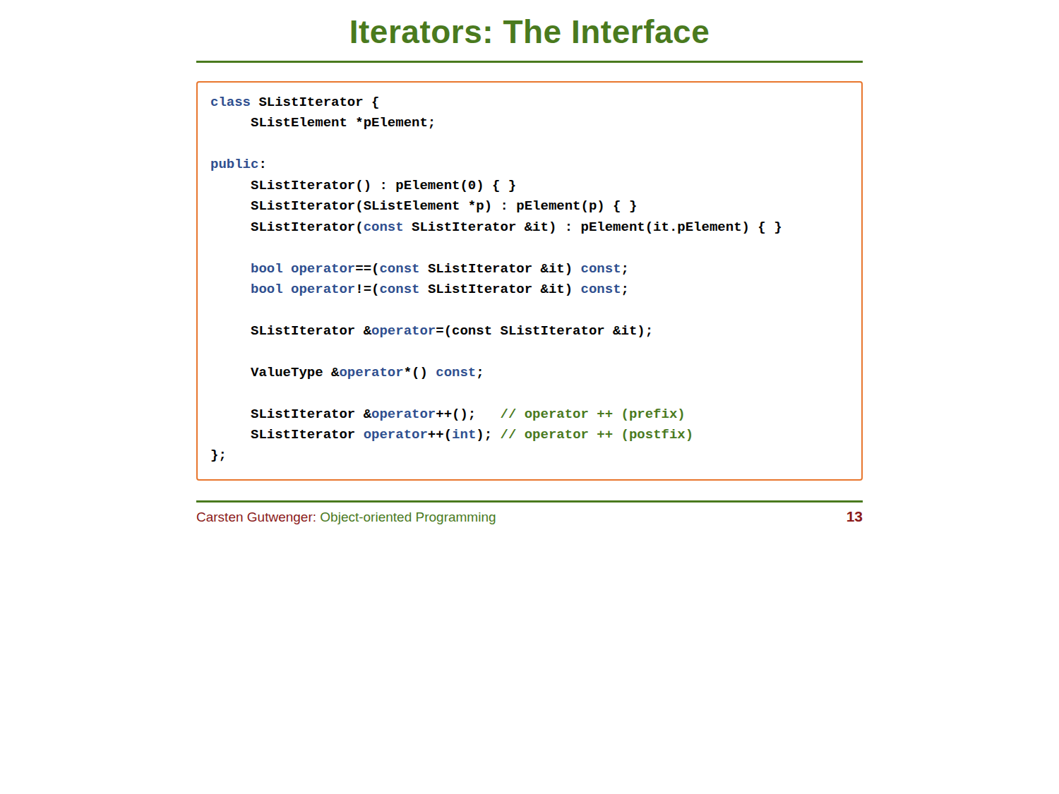Iterators: The Interface
class SListIterator {
     SListElement *pElement;

public:
     SListIterator() : pElement(0) { }
     SListIterator(SListElement *p) : pElement(p) { }
     SListIterator(const SListIterator &it) : pElement(it.pElement) { }

     bool operator==(const SListIterator &it) const;
     bool operator!=(const SListIterator &it) const;

     SListIterator &operator=(const SListIterator &it);

     ValueType &operator*() const;

     SListIterator &operator++();   // operator ++ (prefix)
     SListIterator operator++(int); // operator ++ (postfix)
};
Carsten Gutwenger: Object-oriented Programming 13